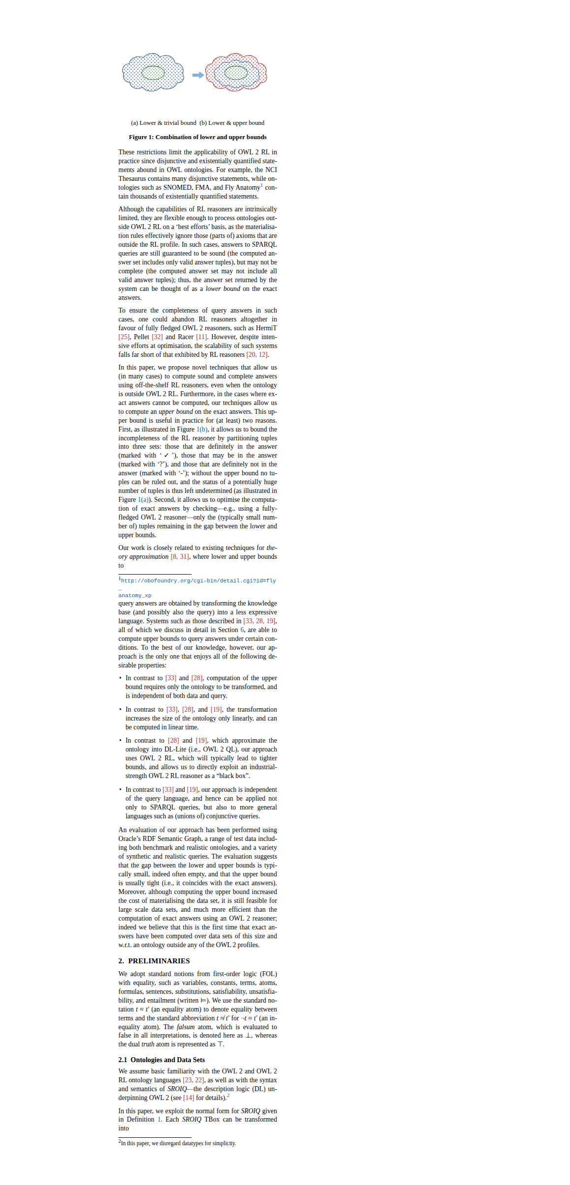(a) Lower & trivial bound (b) Lower & upper bound
Figure 1: Combination of lower and upper bounds
These restrictions limit the applicability of OWL 2 RL in practice since disjunctive and existentially quantified statements abound in OWL ontologies. For example, the NCI Thesaurus contains many disjunctive statements, while ontologies such as SNOMED, FMA, and Fly Anatomy1 contain thousands of existentially quantified statements.
Although the capabilities of RL reasoners are intrinsically limited, they are flexible enough to process ontologies outside OWL 2 RL on a ‘best efforts’ basis, as the materialisation rules effectively ignore those (parts of) axioms that are outside the RL profile. In such cases, answers to SPARQL queries are still guaranteed to be sound (the computed answer set includes only valid answer tuples), but may not be complete (the computed answer set may not include all valid answer tuples); thus, the answer set returned by the system can be thought of as a lower bound on the exact answers.
To ensure the completeness of query answers in such cases, one could abandon RL reasoners altogether in favour of fully fledged OWL 2 reasoners, such as HermiT [25], Pellet [32] and Racer [11]. However, despite intensive efforts at optimisation, the scalability of such systems falls far short of that exhibited by RL reasoners [20, 12].
In this paper, we propose novel techniques that allow us (in many cases) to compute sound and complete answers using off-the-shelf RL reasoners, even when the ontology is outside OWL 2 RL. Furthermore, in the cases where exact answers cannot be computed, our techniques allow us to compute an upper bound on the exact answers. This upper bound is useful in practice for (at least) two reasons. First, as illustrated in Figure 1(b), it allows us to bound the incompleteness of the RL reasoner by partitioning tuples into three sets: those that are definitely in the answer (marked with ‘✓’), those that may be in the answer (marked with ‘?’), and those that are definitely not in the answer (marked with ‘-’); without the upper bound no tuples can be ruled out, and the status of a potentially huge number of tuples is thus left undetermined (as illustrated in Figure 1(a)). Second, it allows us to optimise the computation of exact answers by checking—e.g., using a fully-fledged OWL 2 reasoner—only the (typically small number of) tuples remaining in the gap between the lower and upper bounds.
Our work is closely related to existing techniques for theory approximation [8, 31], where lower and upper bounds to
1http://obofoundry.org/cgi-bin/detail.cgi?id=fly_
anatomy_xp
query answers are obtained by transforming the knowledge base (and possibly also the query) into a less expressive language. Systems such as those described in [33, 28, 19], all of which we discuss in detail in Section 6, are able to compute upper bounds to query answers under certain conditions. To the best of our knowledge, however, our approach is the only one that enjoys all of the following desirable properties:
In contrast to [33] and [28], computation of the upper bound requires only the ontology to be transformed, and is independent of both data and query.
In contrast to [33], [28], and [19], the transformation increases the size of the ontology only linearly, and can be computed in linear time.
In contrast to [28] and [19], which approximate the ontology into DL-Lite (i.e., OWL 2 QL), our approach uses OWL 2 RL, which will typically lead to tighter bounds, and allows us to directly exploit an industrial-strength OWL 2 RL reasoner as a “black box”.
In contrast to [33] and [19], our approach is independent of the query language, and hence can be applied not only to SPARQL queries, but also to more general languages such as (unions of) conjunctive queries.
An evaluation of our approach has been performed using Oracle’s RDF Semantic Graph, a range of test data including both benchmark and realistic ontologies, and a variety of synthetic and realistic queries. The evaluation suggests that the gap between the lower and upper bounds is typically small, indeed often empty, and that the upper bound is usually tight (i.e., it coincides with the exact answers). Moreover, although computing the upper bound increased the cost of materialising the data set, it is still feasible for large scale data sets, and much more efficient than the computation of exact answers using an OWL 2 reasoner; indeed we believe that this is the first time that exact answers have been computed over data sets of this size and w.r.t. an ontology outside any of the OWL 2 profiles.
2. PRELIMINARIES
We adopt standard notions from first-order logic (FOL) with equality, such as variables, constants, terms, atoms, formulas, sentences, substitutions, satisfiability, unsatisfiability, and entailment (written ⊨). We use the standard notation t ≈ t′ (an equality atom) to denote equality between terms and the standard abbreviation t ≉ t′ for ¬t ≈ t′ (an inequality atom). The falsum atom, which is evaluated to false in all interpretations, is denoted here as ⊥, whereas the dual truth atom is represented as ⊤.
2.1 Ontologies and Data Sets
We assume basic familiarity with the OWL 2 and OWL 2 RL ontology languages [23, 22], as well as with the syntax and semantics of SROIQ—the description logic (DL) underpinning OWL 2 (see [14] for details).2
In this paper, we exploit the normal form for SROIQ given in Definition 1. Each SROIQ TBox can be transformed into
2In this paper, we disregard datatypes for simplicity.